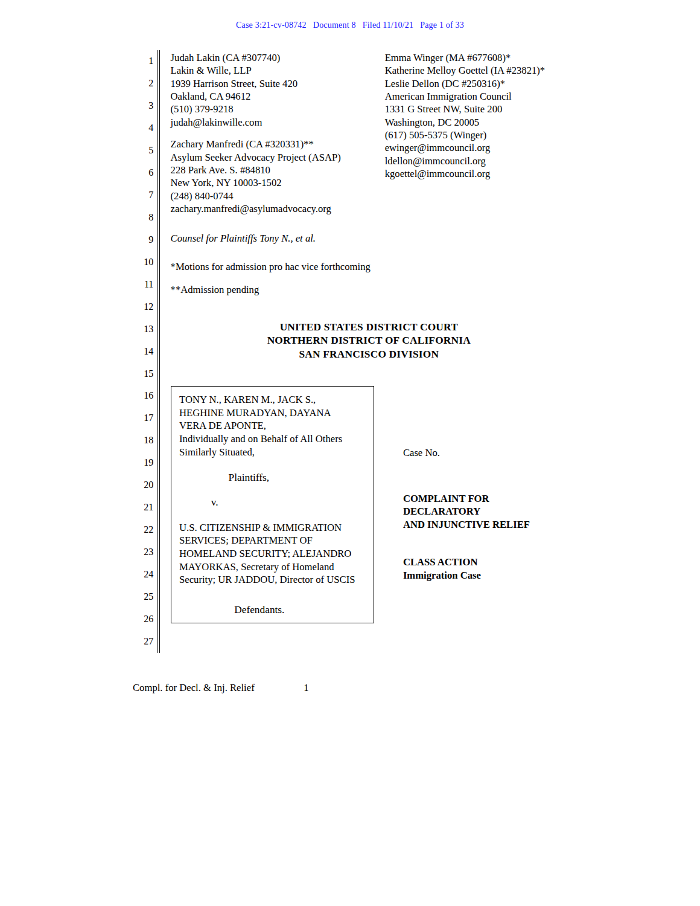Case 3:21-cv-08742 Document 8 Filed 11/10/21 Page 1 of 33
1
2
3
4
5
6
7
8
9
10
11
12
13
14
15
16
17
18
19
20
21
22
23
24
25
26
27
Judah Lakin (CA #307740)
Lakin & Wille, LLP
1939 Harrison Street, Suite 420
Oakland, CA 94612
(510) 379-9218
judah@lakinwille.com
Zachary Manfredi (CA #320331)**
Asylum Seeker Advocacy Project (ASAP)
228 Park Ave. S. #84810
New York, NY 10003-1502
(248) 840-0744
zachary.manfredi@asylumadvocacy.org
Emma Winger (MA #677608)*
Katherine Melloy Goettel (IA #23821)*
Leslie Dellon (DC #250316)*
American Immigration Council
1331 G Street NW, Suite 200
Washington, DC 20005
(617) 505-5375 (Winger)
ewinger@immcouncil.org
ldellon@immcouncil.org
kgoettel@immcouncil.org
Counsel for Plaintiffs Tony N., et al.
*Motions for admission pro hac vice forthcoming
**Admission pending
UNITED STATES DISTRICT COURT
NORTHERN DISTRICT OF CALIFORNIA
SAN FRANCISCO DIVISION
TONY N., KAREN M., JACK S.,
HEGHINE MURADYAN, DAYANA
VERA DE APONTE,
Individually and on Behalf of All Others
Similarly Situated,
Plaintiffs,
v.
U.S. CITIZENSHIP & IMMIGRATION
SERVICES; DEPARTMENT OF
HOMELAND SECURITY; ALEJANDRO
MAYORKAS, Secretary of Homeland
Security; UR JADDOU, Director of USCIS
Defendants.
Case No.
COMPLAINT FOR DECLARATORY
AND INJUNCTIVE RELIEF
CLASS ACTION
Immigration Case
Compl. for Decl. & Inj. Relief 1